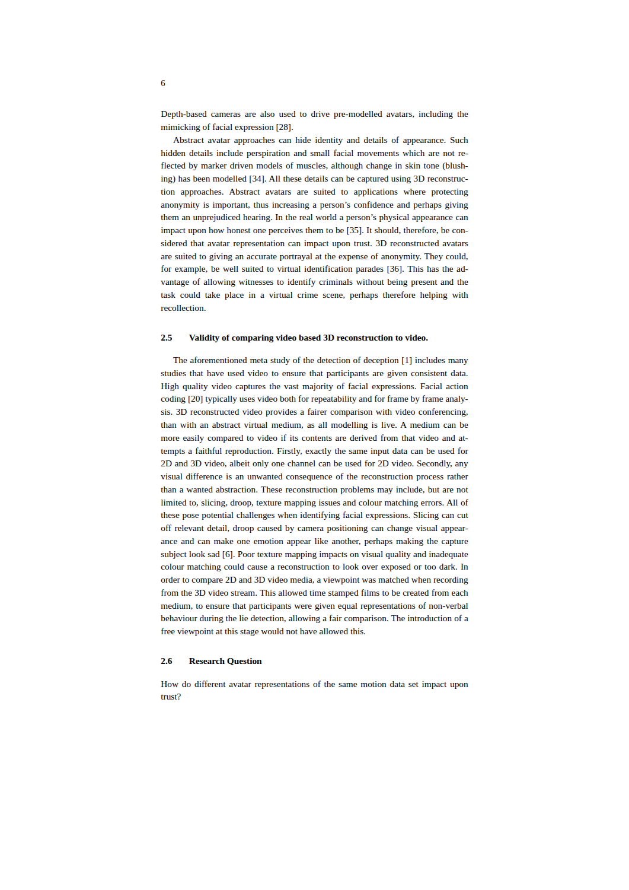6
Depth-based cameras are also used to drive pre-modelled avatars, including the mimicking of facial expression [28].
Abstract avatar approaches can hide identity and details of appearance. Such hidden details include perspiration and small facial movements which are not reflected by marker driven models of muscles, although change in skin tone (blushing) has been modelled [34]. All these details can be captured using 3D reconstruction approaches. Abstract avatars are suited to applications where protecting anonymity is important, thus increasing a person’s confidence and perhaps giving them an unprejudiced hearing. In the real world a person’s physical appearance can impact upon how honest one perceives them to be [35]. It should, therefore, be considered that avatar representation can impact upon trust. 3D reconstructed avatars are suited to giving an accurate portrayal at the expense of anonymity. They could, for example, be well suited to virtual identification parades [36]. This has the advantage of allowing witnesses to identify criminals without being present and the task could take place in a virtual crime scene, perhaps therefore helping with recollection.
2.5 Validity of comparing video based 3D reconstruction to video.
The aforementioned meta study of the detection of deception [1] includes many studies that have used video to ensure that participants are given consistent data. High quality video captures the vast majority of facial expressions. Facial action coding [20] typically uses video both for repeatability and for frame by frame analysis. 3D reconstructed video provides a fairer comparison with video conferencing, than with an abstract virtual medium, as all modelling is live. A medium can be more easily compared to video if its contents are derived from that video and attempts a faithful reproduction. Firstly, exactly the same input data can be used for 2D and 3D video, albeit only one channel can be used for 2D video. Secondly, any visual difference is an unwanted consequence of the reconstruction process rather than a wanted abstraction. These reconstruction problems may include, but are not limited to, slicing, droop, texture mapping issues and colour matching errors. All of these pose potential challenges when identifying facial expressions. Slicing can cut off relevant detail, droop caused by camera positioning can change visual appearance and can make one emotion appear like another, perhaps making the capture subject look sad [6]. Poor texture mapping impacts on visual quality and inadequate colour matching could cause a reconstruction to look over exposed or too dark. In order to compare 2D and 3D video media, a viewpoint was matched when recording from the 3D video stream. This allowed time stamped films to be created from each medium, to ensure that participants were given equal representations of non-verbal behaviour during the lie detection, allowing a fair comparison. The introduction of a free viewpoint at this stage would not have allowed this.
2.6 Research Question
How do different avatar representations of the same motion data set impact upon trust?